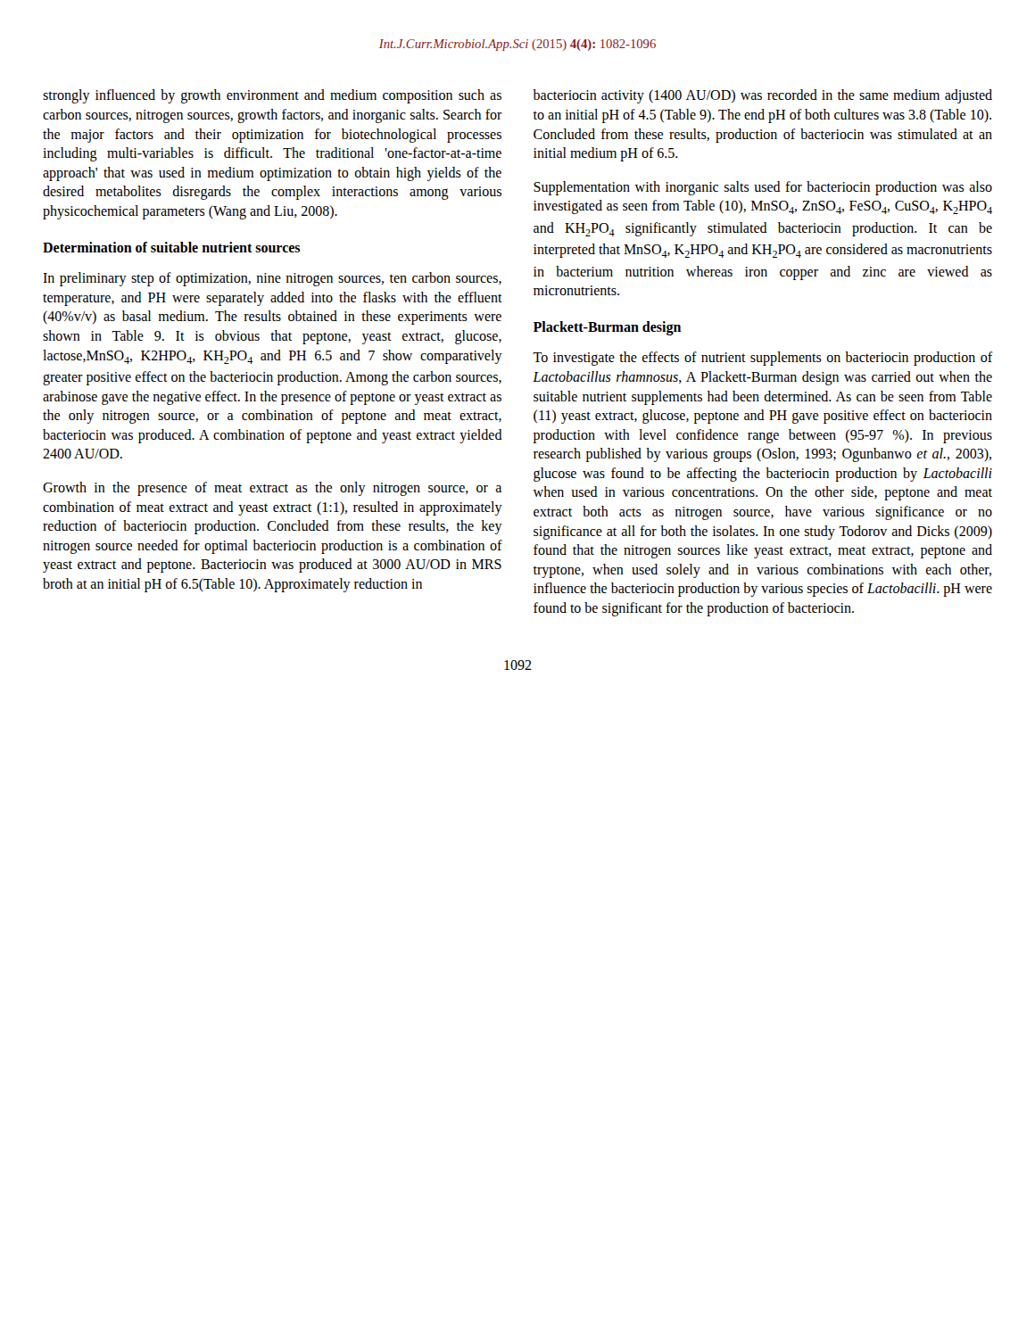Int.J.Curr.Microbiol.App.Sci (2015) 4(4): 1082-1096
strongly influenced by growth environment and medium composition such as carbon sources, nitrogen sources, growth factors, and inorganic salts. Search for the major factors and their optimization for biotechnological processes including multi-variables is difficult. The traditional 'one-factor-at-a-time approach' that was used in medium optimization to obtain high yields of the desired metabolites disregards the complex interactions among various physicochemical parameters (Wang and Liu, 2008).
Determination of suitable nutrient sources
In preliminary step of optimization, nine nitrogen sources, ten carbon sources, temperature, and PH were separately added into the flasks with the effluent (40%v/v) as basal medium. The results obtained in these experiments were shown in Table 9. It is obvious that peptone, yeast extract, glucose, lactose,MnSO4, K2HPO4, KH2PO4 and PH 6.5 and 7 show comparatively greater positive effect on the bacteriocin production. Among the carbon sources, arabinose gave the negative effect. In the presence of peptone or yeast extract as the only nitrogen source, or a combination of peptone and meat extract, bacteriocin was produced. A combination of peptone and yeast extract yielded 2400 AU/OD.
Growth in the presence of meat extract as the only nitrogen source, or a combination of meat extract and yeast extract (1:1), resulted in approximately reduction of bacteriocin production. Concluded from these results, the key nitrogen source needed for optimal bacteriocin production is a combination of yeast extract and peptone. Bacteriocin was produced at 3000 AU/OD in MRS broth at an initial pH of 6.5(Table 10). Approximately reduction in
bacteriocin activity (1400 AU/OD) was recorded in the same medium adjusted to an initial pH of 4.5 (Table 9). The end pH of both cultures was 3.8 (Table 10). Concluded from these results, production of bacteriocin was stimulated at an initial medium pH of 6.5.
Supplementation with inorganic salts used for bacteriocin production was also investigated as seen from Table (10), MnSO4, ZnSO4, FeSO4, CuSO4, K2HPO4 and KH2PO4 significantly stimulated bacteriocin production. It can be interpreted that MnSO4, K2HPO4 and KH2PO4 are considered as macronutrients in bacterium nutrition whereas iron copper and zinc are viewed as micronutrients.
Plackett-Burman design
To investigate the effects of nutrient supplements on bacteriocin production of Lactobacillus rhamnosus, A Plackett-Burman design was carried out when the suitable nutrient supplements had been determined. As can be seen from Table (11) yeast extract, glucose, peptone and PH gave positive effect on bacteriocin production with level confidence range between (95-97 %). In previous research published by various groups (Oslon, 1993; Ogunbanwo et al., 2003), glucose was found to be affecting the bacteriocin production by Lactobacilli when used in various concentrations. On the other side, peptone and meat extract both acts as nitrogen source, have various significance or no significance at all for both the isolates. In one study Todorov and Dicks (2009) found that the nitrogen sources like yeast extract, meat extract, peptone and tryptone, when used solely and in various combinations with each other, influence the bacteriocin production by various species of Lactobacilli. pH were found to be significant for the production of bacteriocin.
1092